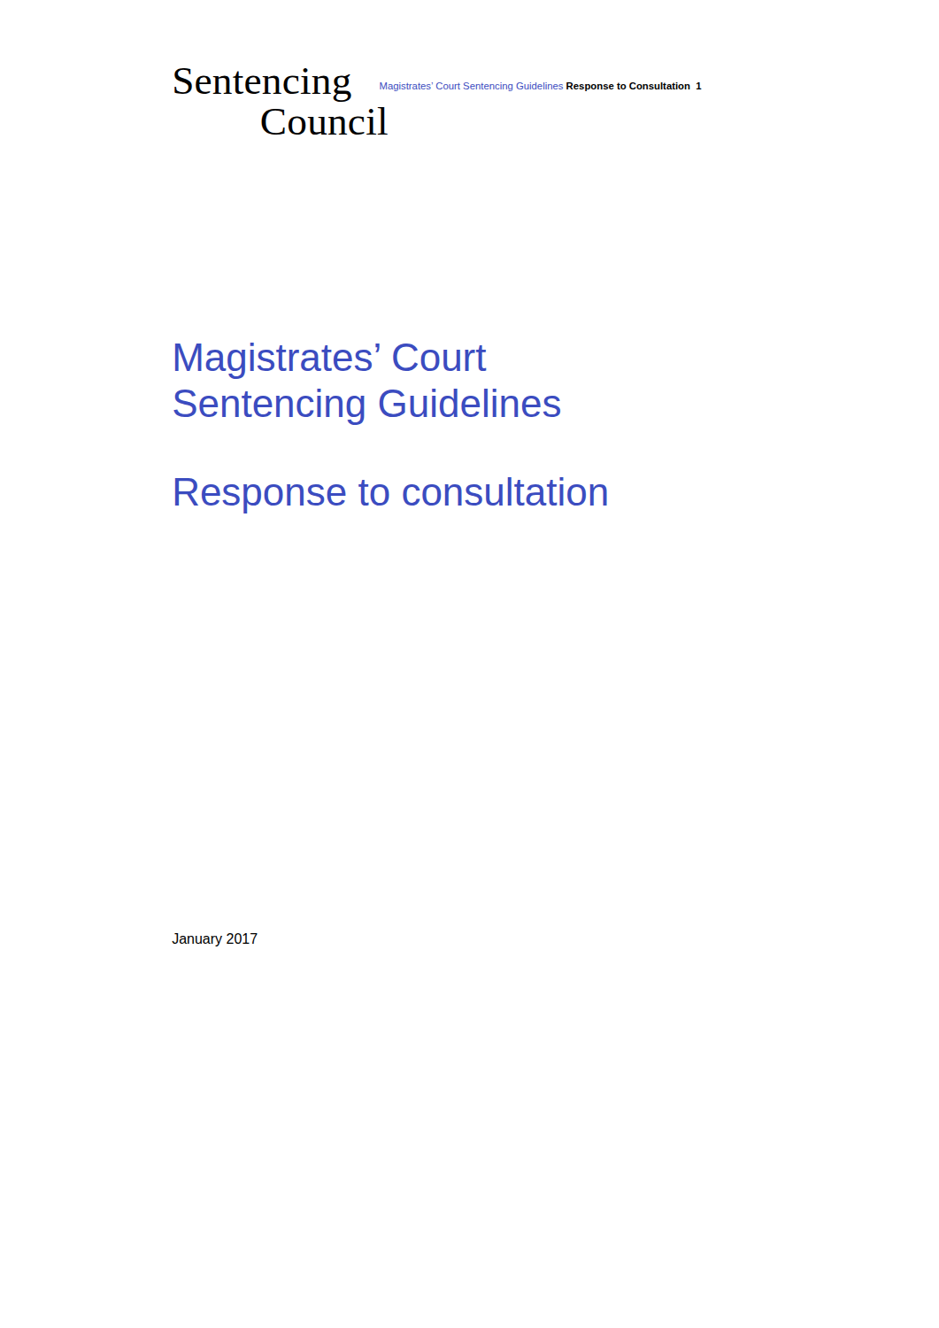Sentencing Council
Magistrates’ Court Sentencing Guidelines Response to Consultation 1
Magistrates’ Court Sentencing Guidelines Response to consultation
January 2017